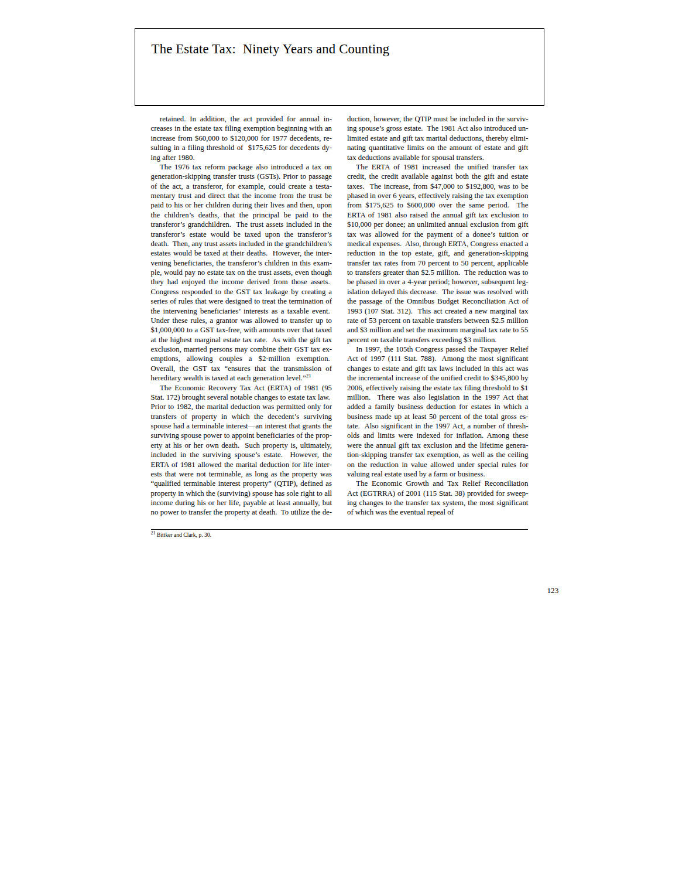The Estate Tax: Ninety Years and Counting
retained. In addition, the act provided for annual increases in the estate tax filing exemption beginning with an increase from $60,000 to $120,000 for 1977 decedents, resulting in a filing threshold of $175,625 for decedents dying after 1980.
The 1976 tax reform package also introduced a tax on generation-skipping transfer trusts (GSTs). Prior to passage of the act, a transferor, for example, could create a testamentary trust and direct that the income from the trust be paid to his or her children during their lives and then, upon the children’s deaths, that the principal be paid to the transferor’s grandchildren. The trust assets included in the transferor’s estate would be taxed upon the transferor’s death. Then, any trust assets included in the grandchildren’s estates would be taxed at their deaths. However, the intervening beneficiaries, the transferor’s children in this example, would pay no estate tax on the trust assets, even though they had enjoyed the income derived from those assets. Congress responded to the GST tax leakage by creating a series of rules that were designed to treat the termination of the intervening beneficiaries’ interests as a taxable event. Under these rules, a grantor was allowed to transfer up to $1,000,000 to a GST tax-free, with amounts over that taxed at the highest marginal estate tax rate. As with the gift tax exclusion, married persons may combine their GST tax exemptions, allowing couples a $2-million exemption. Overall, the GST tax “ensures that the transmission of hereditary wealth is taxed at each generation level.”21
The Economic Recovery Tax Act (ERTA) of 1981 (95 Stat. 172) brought several notable changes to estate tax law. Prior to 1982, the marital deduction was permitted only for transfers of property in which the decedent’s surviving spouse had a terminable interest—an interest that grants the surviving spouse power to appoint beneficiaries of the property at his or her own death. Such property is, ultimately, included in the surviving spouse’s estate. However, the ERTA of 1981 allowed the marital deduction for life interests that were not terminable, as long as the property was “qualified terminable interest property” (QTIP), defined as property in which the (surviving) spouse has sole right to all income during his or her life, payable at least annually, but no power to transfer the property at death. To utilize the deduction, however, the QTIP must be included in the surviving spouse’s gross estate. The 1981 Act also introduced unlimited estate and gift tax marital deductions, thereby eliminating quantitative limits on the amount of estate and gift tax deductions available for spousal transfers.
The ERTA of 1981 increased the unified transfer tax credit, the credit available against both the gift and estate taxes. The increase, from $47,000 to $192,800, was to be phased in over 6 years, effectively raising the tax exemption from $175,625 to $600,000 over the same period. The ERTA of 1981 also raised the annual gift tax exclusion to $10,000 per donee; an unlimited annual exclusion from gift tax was allowed for the payment of a donee’s tuition or medical expenses. Also, through ERTA, Congress enacted a reduction in the top estate, gift, and generation-skipping transfer tax rates from 70 percent to 50 percent, applicable to transfers greater than $2.5 million. The reduction was to be phased in over a 4-year period; however, subsequent legislation delayed this decrease. The issue was resolved with the passage of the Omnibus Budget Reconciliation Act of 1993 (107 Stat. 312). This act created a new marginal tax rate of 53 percent on taxable transfers between $2.5 million and $3 million and set the maximum marginal tax rate to 55 percent on taxable transfers exceeding $3 million.
In 1997, the 105th Congress passed the Taxpayer Relief Act of 1997 (111 Stat. 788). Among the most significant changes to estate and gift tax laws included in this act was the incremental increase of the unified credit to $345,800 by 2006, effectively raising the estate tax filing threshold to $1 million. There was also legislation in the 1997 Act that added a family business deduction for estates in which a business made up at least 50 percent of the total gross estate. Also significant in the 1997 Act, a number of thresholds and limits were indexed for inflation. Among these were the annual gift tax exclusion and the lifetime generation-skipping transfer tax exemption, as well as the ceiling on the reduction in value allowed under special rules for valuing real estate used by a farm or business.
The Economic Growth and Tax Relief Reconciliation Act (EGTRRA) of 2001 (115 Stat. 38) provided for sweeping changes to the transfer tax system, the most significant of which was the eventual repeal of
21 Bittker and Clark, p. 30.
123